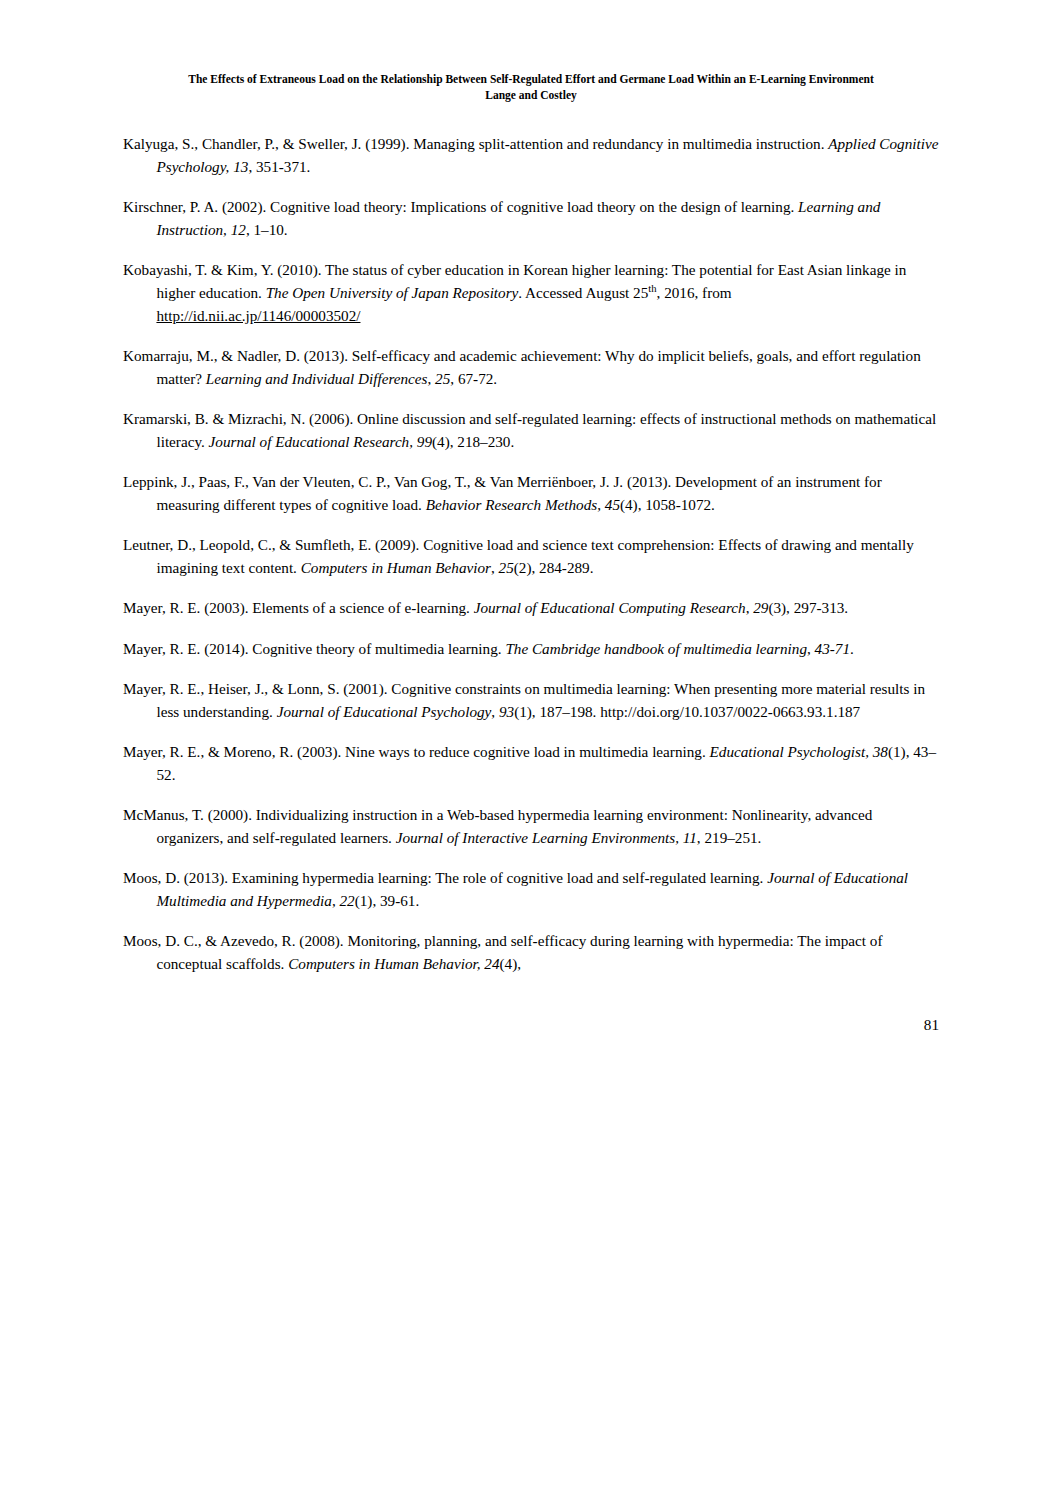The Effects of Extraneous Load on the Relationship Between Self-Regulated Effort and Germane Load Within an E-Learning Environment
Lange and Costley
Kalyuga, S., Chandler, P., & Sweller, J. (1999). Managing split-attention and redundancy in multimedia instruction. Applied Cognitive Psychology, 13, 351-371.
Kirschner, P. A. (2002). Cognitive load theory: Implications of cognitive load theory on the design of learning. Learning and Instruction, 12, 1–10.
Kobayashi, T. & Kim, Y. (2010). The status of cyber education in Korean higher learning: The potential for East Asian linkage in higher education. The Open University of Japan Repository. Accessed August 25th, 2016, from http://id.nii.ac.jp/1146/00003502/
Komarraju, M., & Nadler, D. (2013). Self-efficacy and academic achievement: Why do implicit beliefs, goals, and effort regulation matter? Learning and Individual Differences, 25, 67-72.
Kramarski, B. & Mizrachi, N. (2006). Online discussion and self-regulated learning: effects of instructional methods on mathematical literacy. Journal of Educational Research, 99(4), 218–230.
Leppink, J., Paas, F., Van der Vleuten, C. P., Van Gog, T., & Van Merriënboer, J. J. (2013). Development of an instrument for measuring different types of cognitive load. Behavior Research Methods, 45(4), 1058-1072.
Leutner, D., Leopold, C., & Sumfleth, E. (2009). Cognitive load and science text comprehension: Effects of drawing and mentally imagining text content. Computers in Human Behavior, 25(2), 284-289.
Mayer, R. E. (2003). Elements of a science of e-learning. Journal of Educational Computing Research, 29(3), 297-313.
Mayer, R. E. (2014). Cognitive theory of multimedia learning. The Cambridge handbook of multimedia learning, 43-71.
Mayer, R. E., Heiser, J., & Lonn, S. (2001). Cognitive constraints on multimedia learning: When presenting more material results in less understanding. Journal of Educational Psychology, 93(1), 187–198. http://doi.org/10.1037/0022-0663.93.1.187
Mayer, R. E., & Moreno, R. (2003). Nine ways to reduce cognitive load in multimedia learning. Educational Psychologist, 38(1), 43–52.
McManus, T. (2000). Individualizing instruction in a Web-based hypermedia learning environment: Nonlinearity, advanced organizers, and self-regulated learners. Journal of Interactive Learning Environments, 11, 219–251.
Moos, D. (2013). Examining hypermedia learning: The role of cognitive load and self-regulated learning. Journal of Educational Multimedia and Hypermedia, 22(1), 39-61.
Moos, D. C., & Azevedo, R. (2008). Monitoring, planning, and self-efficacy during learning with hypermedia: The impact of conceptual scaffolds. Computers in Human Behavior, 24(4),
81